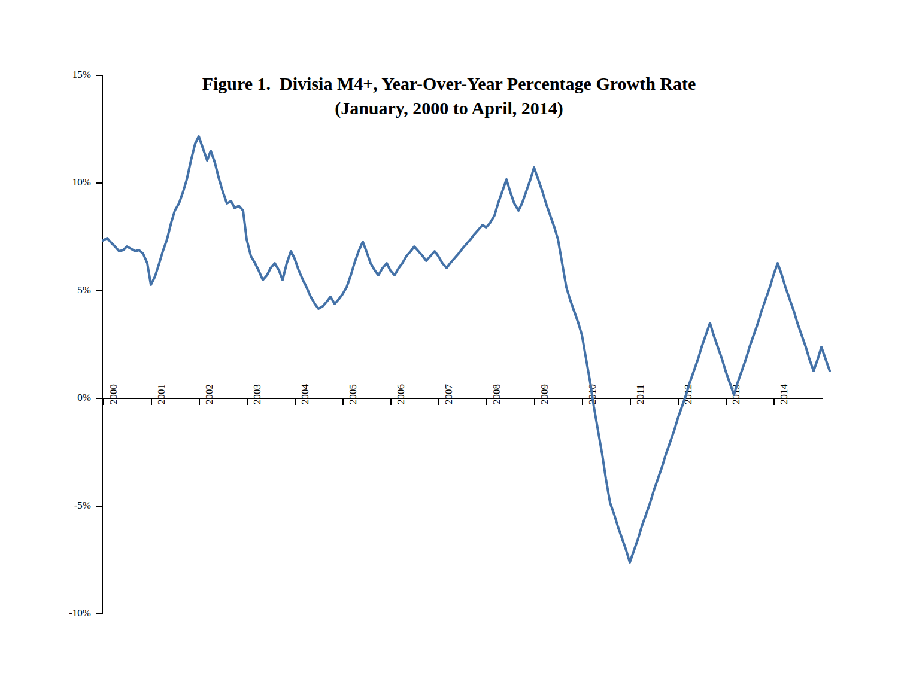Figure 1. Divisia M4+, Year-Over-Year Percentage Growth Rate
(January, 2000 to April, 2014)
15%
10%
5%
0%
-5%
-10%
2000
2001
2002
2003
2004
2005
2006
2007
2008
2009
2010
2011
2012
2013
2014